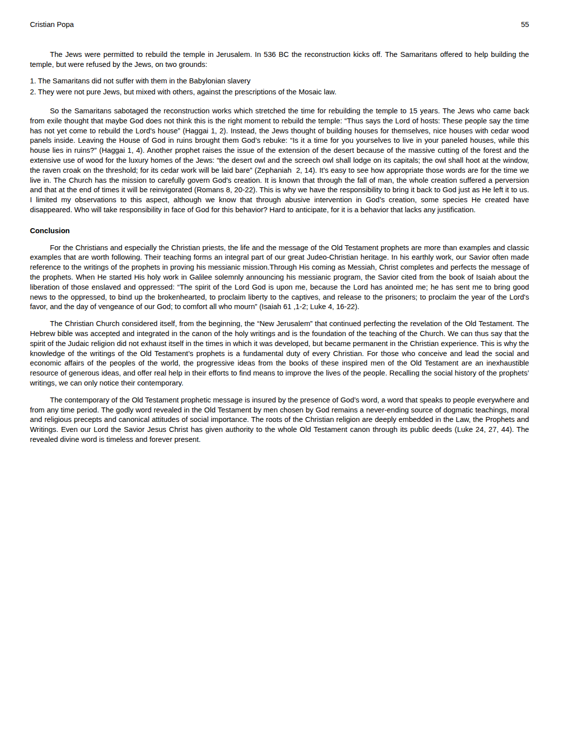Cristian Popa 55
The Jews were permitted to rebuild the temple in Jerusalem. In 536 BC the reconstruction kicks off. The Samaritans offered to help building the temple, but were refused by the Jews, on two grounds:
1. The Samaritans did not suffer with them in the Babylonian slavery
2. They were not pure Jews, but mixed with others, against the prescriptions of the Mosaic law.
So the Samaritans sabotaged the reconstruction works which stretched the time for rebuilding the temple to 15 years. The Jews who came back from exile thought that maybe God does not think this is the right moment to rebuild the temple: “Thus says the Lord of hosts: These people say the time has not yet come to rebuild the Lord's house” (Haggai 1, 2). Instead, the Jews thought of building houses for themselves, nice houses with cedar wood panels inside. Leaving the House of God in ruins brought them God’s rebuke: “Is it a time for you yourselves to live in your paneled houses, while this house lies in ruins?” (Haggai 1, 4). Another prophet raises the issue of the extension of the desert because of the massive cutting of the forest and the extensive use of wood for the luxury homes of the Jews: “the desert owl and the screech owl shall lodge on its capitals; the owl shall hoot at the window, the raven croak on the threshold; for its cedar work will be laid bare” (Zephaniah 2, 14). It’s easy to see how appropriate those words are for the time we live in. The Church has the mission to carefully govern God’s creation. It is known that through the fall of man, the whole creation suffered a perversion and that at the end of times it will be reinvigorated (Romans 8, 20-22). This is why we have the responsibility to bring it back to God just as He left it to us. I limited my observations to this aspect, although we know that through abusive intervention in God’s creation, some species He created have disappeared. Who will take responsibility in face of God for this behavior? Hard to anticipate, for it is a behavior that lacks any justification.
Conclusion
For the Christians and especially the Christian priests, the life and the message of the Old Testament prophets are more than examples and classic examples that are worth following. Their teaching forms an integral part of our great Judeo-Christian heritage. In his earthly work, our Savior often made reference to the writings of the prophets in proving his messianic mission.Through His coming as Messiah, Christ completes and perfects the message of the prophets. When He started His holy work in Galilee solemnly announcing his messianic program, the Savior cited from the book of Isaiah about the liberation of those enslaved and oppressed: “The spirit of the Lord God is upon me, because the Lord has anointed me; he has sent me to bring good news to the oppressed, to bind up the brokenhearted, to proclaim liberty to the captives, and release to the prisoners; to proclaim the year of the Lord's favor, and the day of vengeance of our God; to comfort all who mourn” (Isaiah 61 ,1-2; Luke 4, 16-22).
The Christian Church considered itself, from the beginning, the “New Jerusalem” that continued perfecting the revelation of the Old Testament. The Hebrew bible was accepted and integrated in the canon of the holy writings and is the foundation of the teaching of the Church. We can thus say that the spirit of the Judaic religion did not exhaust itself in the times in which it was developed, but became permanent in the Christian experience. This is why the knowledge of the writings of the Old Testament’s prophets is a fundamental duty of every Christian. For those who conceive and lead the social and economic affairs of the peoples of the world, the progressive ideas from the books of these inspired men of the Old Testament are an inexhaustible resource of generous ideas, and offer real help in their efforts to find means to improve the lives of the people. Recalling the social history of the prophets’ writings, we can only notice their contemporary.
The contemporary of the Old Testament prophetic message is insured by the presence of God’s word, a word that speaks to people everywhere and from any time period. The godly word revealed in the Old Testament by men chosen by God remains a never-ending source of dogmatic teachings, moral and religious precepts and canonical attitudes of social importance. The roots of the Christian religion are deeply embedded in the Law, the Prophets and Writings. Even our Lord the Savior Jesus Christ has given authority to the whole Old Testament canon through its public deeds (Luke 24, 27, 44). The revealed divine word is timeless and forever present.